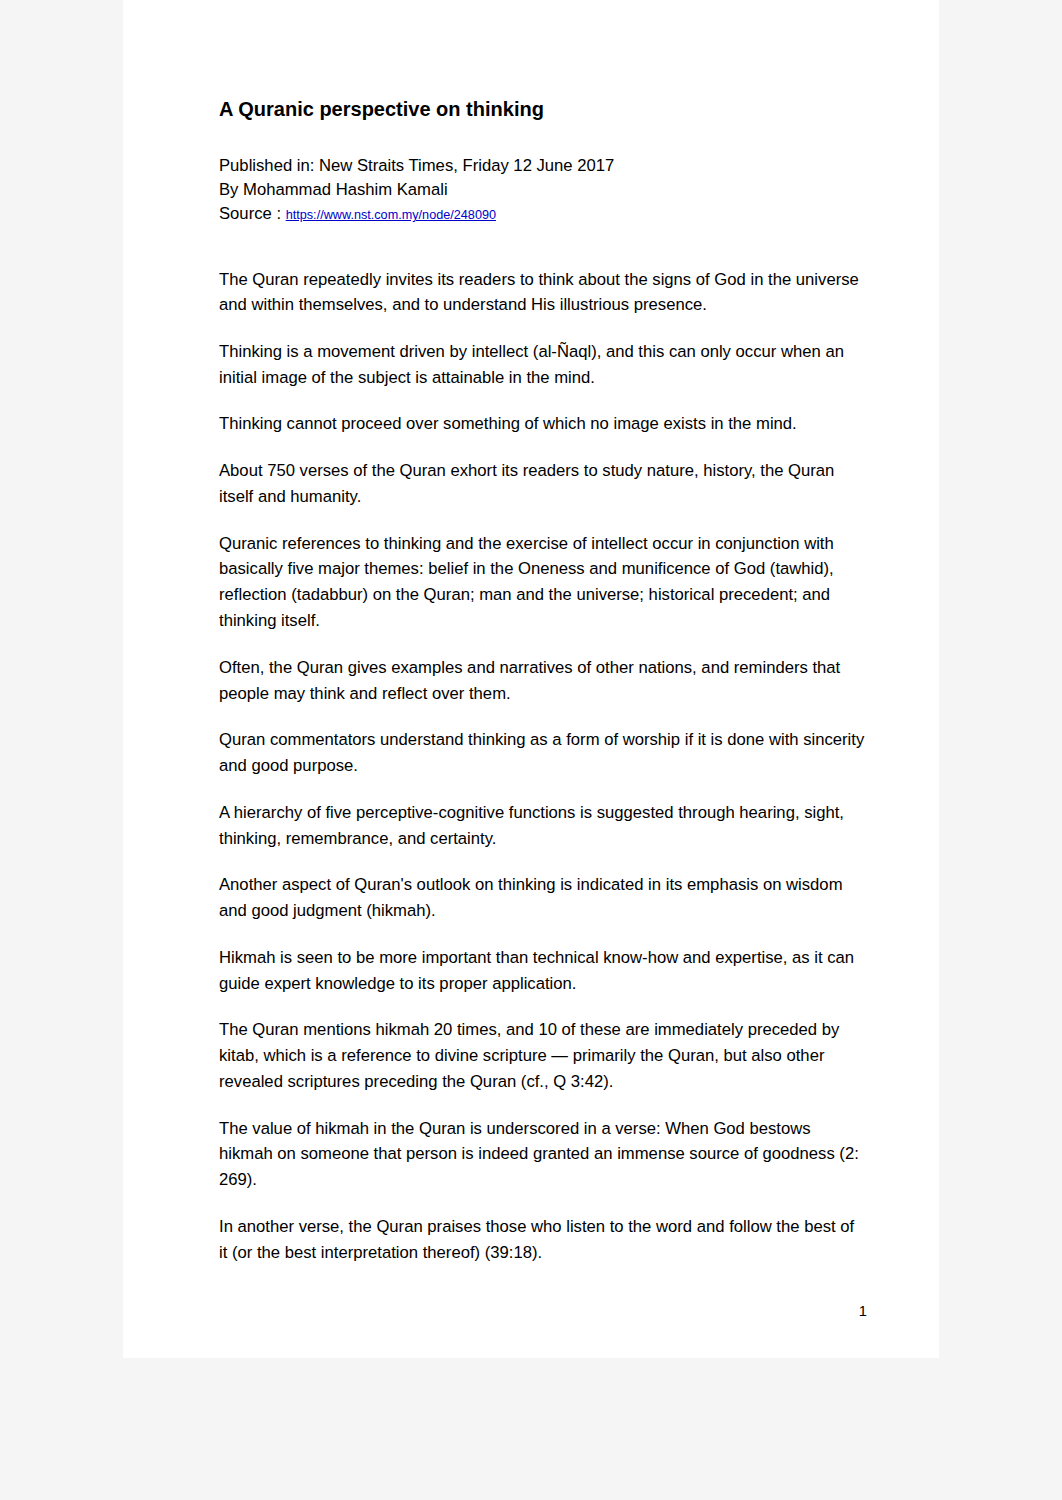A Quranic perspective on thinking
Published in: New Straits Times, Friday 12 June 2017
By Mohammad Hashim Kamali
Source : https://www.nst.com.my/node/248090
The Quran repeatedly invites its readers to think about the signs of God in the universe and within themselves, and to understand His illustrious presence.
Thinking is a movement driven by intellect (al-Ñaql), and this can only occur when an initial image of the subject is attainable in the mind.
Thinking cannot proceed over something of which no image exists in the mind.
About 750 verses of the Quran exhort its readers to study nature, history, the Quran itself and humanity.
Quranic references to thinking and the exercise of intellect occur in conjunction with basically five major themes: belief in the Oneness and munificence of God (tawhid), reflection (tadabbur) on the Quran; man and the universe; historical precedent; and thinking itself.
Often, the Quran gives examples and narratives of other nations, and reminders that people may think and reflect over them.
Quran commentators understand thinking as a form of worship if it is done with sincerity and good purpose.
A hierarchy of five perceptive-cognitive functions is suggested through hearing, sight, thinking, remembrance, and certainty.
Another aspect of Quran's outlook on thinking is indicated in its emphasis on wisdom and good judgment (hikmah).
Hikmah is seen to be more important than technical know-how and expertise, as it can guide expert knowledge to its proper application.
The Quran mentions hikmah 20 times, and 10 of these are immediately preceded by kitab, which is a reference to divine scripture — primarily the Quran, but also other revealed scriptures preceding the Quran (cf., Q 3:42).
The value of hikmah in the Quran is underscored in a verse: When God bestows hikmah on someone that person is indeed granted an immense source of goodness (2: 269).
In another verse, the Quran praises those who listen to the word and follow the best of it (or the best interpretation thereof) (39:18).
1